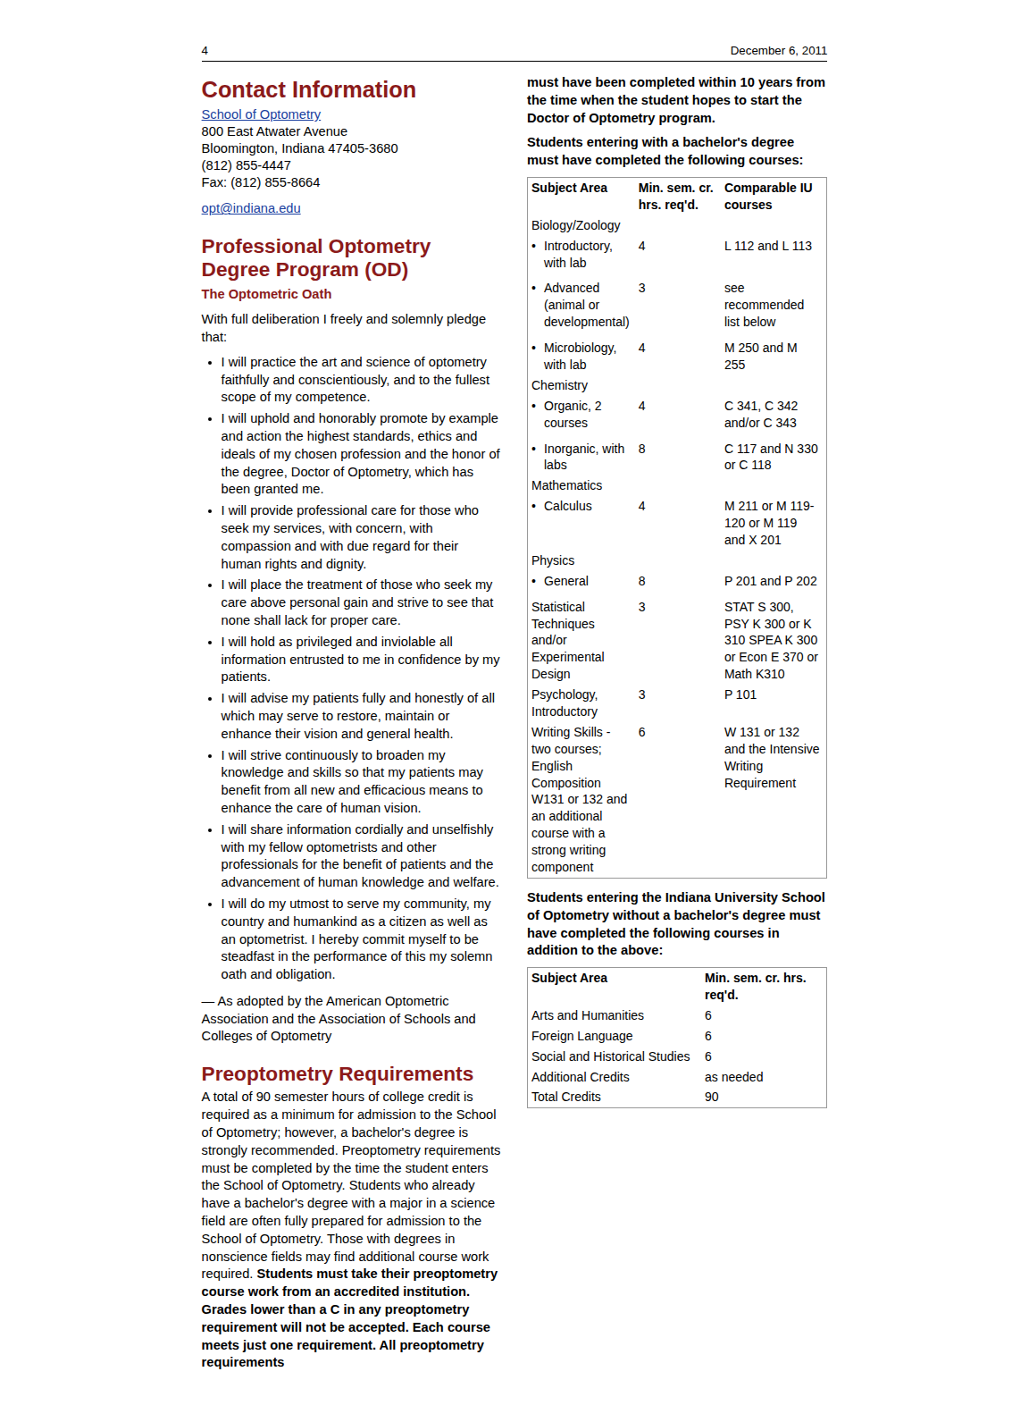4 December 6, 2011
Contact Information
School of Optometry
800 East Atwater Avenue
Bloomington, Indiana 47405-3680
(812) 855-4447
Fax: (812) 855-8664
opt@indiana.edu
Professional Optometry Degree Program (OD)
The Optometric Oath
With full deliberation I freely and solemnly pledge that:
I will practice the art and science of optometry faithfully and conscientiously, and to the fullest scope of my competence.
I will uphold and honorably promote by example and action the highest standards, ethics and ideals of my chosen profession and the honor of the degree, Doctor of Optometry, which has been granted me.
I will provide professional care for those who seek my services, with concern, with compassion and with due regard for their human rights and dignity.
I will place the treatment of those who seek my care above personal gain and strive to see that none shall lack for proper care.
I will hold as privileged and inviolable all information entrusted to me in confidence by my patients.
I will advise my patients fully and honestly of all which may serve to restore, maintain or enhance their vision and general health.
I will strive continuously to broaden my knowledge and skills so that my patients may benefit from all new and efficacious means to enhance the care of human vision.
I will share information cordially and unselfishly with my fellow optometrists and other professionals for the benefit of patients and the advancement of human knowledge and welfare.
I will do my utmost to serve my community, my country and humankind as a citizen as well as an optometrist. I hereby commit myself to be steadfast in the performance of this my solemn oath and obligation.
— As adopted by the American Optometric Association and the Association of Schools and Colleges of Optometry
Preoptometry Requirements
A total of 90 semester hours of college credit is required as a minimum for admission to the School of Optometry; however, a bachelor's degree is strongly recommended. Preoptometry requirements must be completed by the time the student enters the School of Optometry. Students who already have a bachelor's degree with a major in a science field are often fully prepared for admission to the School of Optometry. Those with degrees in nonscience fields may find additional course work required. Students must take their preoptometry course work from an accredited institution. Grades lower than a C in any preoptometry requirement will not be accepted. Each course meets just one requirement. All preoptometry requirements
must have been completed within 10 years from the time when the student hopes to start the Doctor of Optometry program.
Students entering with a bachelor's degree must have completed the following courses:
| Subject Area | Min. sem. cr. hrs. req'd. | Comparable IU courses |
| --- | --- | --- |
| Biology/Zoology | | |
| Introductory, with lab | 4 | L 112 and L 113 |
| Advanced (animal or developmental) | 3 | see recommended list below |
| Microbiology, with lab | 4 | M 250 and M 255 |
| Chemistry | | |
| Organic, 2 courses | 4 | C 341, C 342 and/or C 343 |
| Inorganic, with labs | 8 | C 117 and N 330 or C 118 |
| Mathematics | | |
| Calculus | 4 | M 211 or M 119-120 or M 119 and X 201 |
| Physics | | |
| General | 8 | P 201 and P 202 |
| Statistical Techniques and/or Experimental Design | 3 | STAT S 300, PSY K 300 or K 310 SPEA K 300 or Econ E 370 or Math K310 |
| Psychology, Introductory | 3 | P 101 |
| Writing Skills - two courses; English Composition W131 or 132 and an additional course with a strong writing component | 6 | W 131 or 132 and the Intensive Writing Requirement |
Students entering the Indiana University School of Optometry without a bachelor's degree must have completed the following courses in addition to the above:
| Subject Area | Min. sem. cr. hrs. req'd. |
| --- | --- |
| Arts and Humanities | 6 |
| Foreign Language | 6 |
| Social and Historical Studies | 6 |
| Additional Credits | as needed |
| Total Credits | 90 |